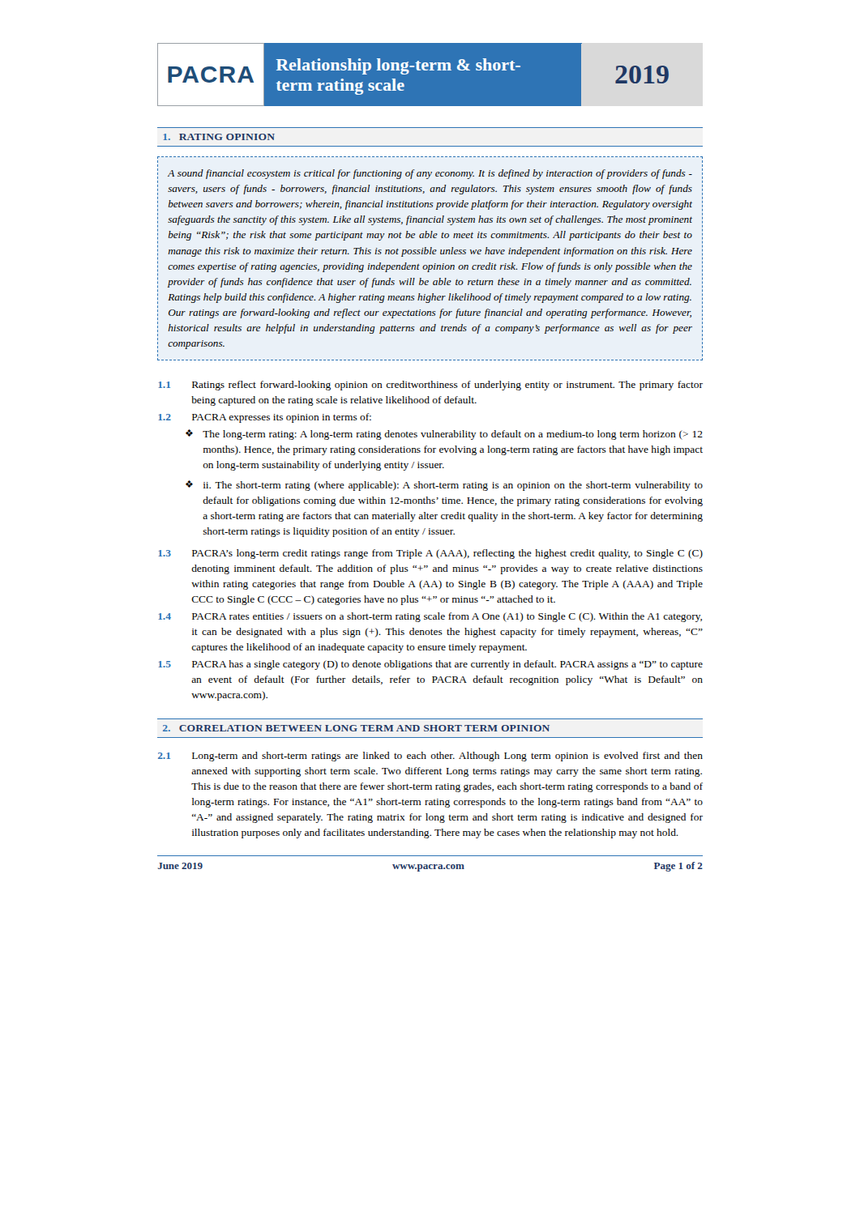PACRA
Relationship long-term & short-term rating scale
2019
1. RATING OPINION
A sound financial ecosystem is critical for functioning of any economy. It is defined by interaction of providers of funds - savers, users of funds - borrowers, financial institutions, and regulators. This system ensures smooth flow of funds between savers and borrowers; wherein, financial institutions provide platform for their interaction. Regulatory oversight safeguards the sanctity of this system. Like all systems, financial system has its own set of challenges. The most prominent being “Risk”; the risk that some participant may not be able to meet its commitments. All participants do their best to manage this risk to maximize their return. This is not possible unless we have independent information on this risk. Here comes expertise of rating agencies, providing independent opinion on credit risk. Flow of funds is only possible when the provider of funds has confidence that user of funds will be able to return these in a timely manner and as committed. Ratings help build this confidence. A higher rating means higher likelihood of timely repayment compared to a low rating. Our ratings are forward-looking and reflect our expectations for future financial and operating performance. However, historical results are helpful in understanding patterns and trends of a company’s performance as well as for peer comparisons.
1.1
Ratings reflect forward-looking opinion on creditworthiness of underlying entity or instrument. The primary factor being captured on the rating scale is relative likelihood of default.
1.2
PACRA expresses its opinion in terms of:
The long-term rating: A long-term rating denotes vulnerability to default on a medium-to long term horizon (> 12 months). Hence, the primary rating considerations for evolving a long-term rating are factors that have high impact on long-term sustainability of underlying entity / issuer.
ii. The short-term rating (where applicable): A short-term rating is an opinion on the short-term vulnerability to default for obligations coming due within 12-months’ time. Hence, the primary rating considerations for evolving a short-term rating are factors that can materially alter credit quality in the short-term. A key factor for determining short-term ratings is liquidity position of an entity / issuer.
1.3
PACRA’s long-term credit ratings range from Triple A (AAA), reflecting the highest credit quality, to Single C (C) denoting imminent default. The addition of plus “+” and minus “-” provides a way to create relative distinctions within rating categories that range from Double A (AA) to Single B (B) category. The Triple A (AAA) and Triple CCC to Single C (CCC – C) categories have no plus “+” or minus “-” attached to it.
1.4
PACRA rates entities / issuers on a short-term rating scale from A One (A1) to Single C (C). Within the A1 category, it can be designated with a plus sign (+). This denotes the highest capacity for timely repayment, whereas, “C” captures the likelihood of an inadequate capacity to ensure timely repayment.
1.5
PACRA has a single category (D) to denote obligations that are currently in default. PACRA assigns a “D” to capture an event of default (For further details, refer to PACRA default recognition policy “What is Default” on www.pacra.com).
2. CORRELATION BETWEEN LONG TERM AND SHORT TERM OPINION
2.1
Long-term and short-term ratings are linked to each other. Although Long term opinion is evolved first and then annexed with supporting short term scale. Two different Long terms ratings may carry the same short term rating. This is due to the reason that there are fewer short-term rating grades, each short-term rating corresponds to a band of long-term ratings. For instance, the “A1” short-term rating corresponds to the long-term ratings band from “AA” to “A-” and assigned separately. The rating matrix for long term and short term rating is indicative and designed for illustration purposes only and facilitates understanding. There may be cases when the relationship may not hold.
June 2019
www.pacra.com
Page 1 of 2